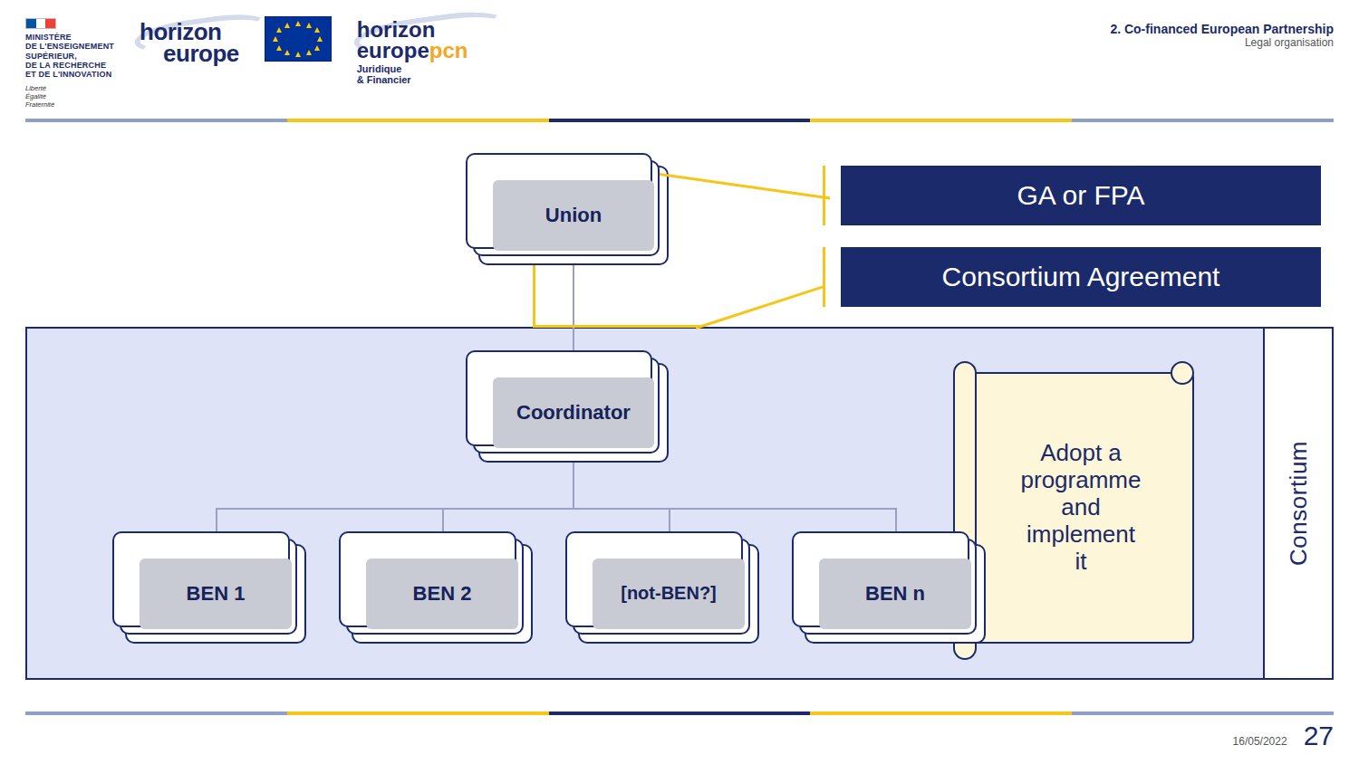MINISTÈRE
DE L'ENSEIGNEMENT
SUPÉRIEUR,
DE LA RECHERCHE
ET DE L'INNOVATION
Liberté
Égalité
Fraternité
horizon
europe
horizon
europepcn
Juridique & Financier
2. Co-financed European Partnership
Legal organisation
Consortium
Union
Coordinator
BEN 1
BEN 2
[not-BEN?]
BEN n
Adopt a
programme
and
implement
it
GA or FPA
Consortium Agreement
16/05/2022 27